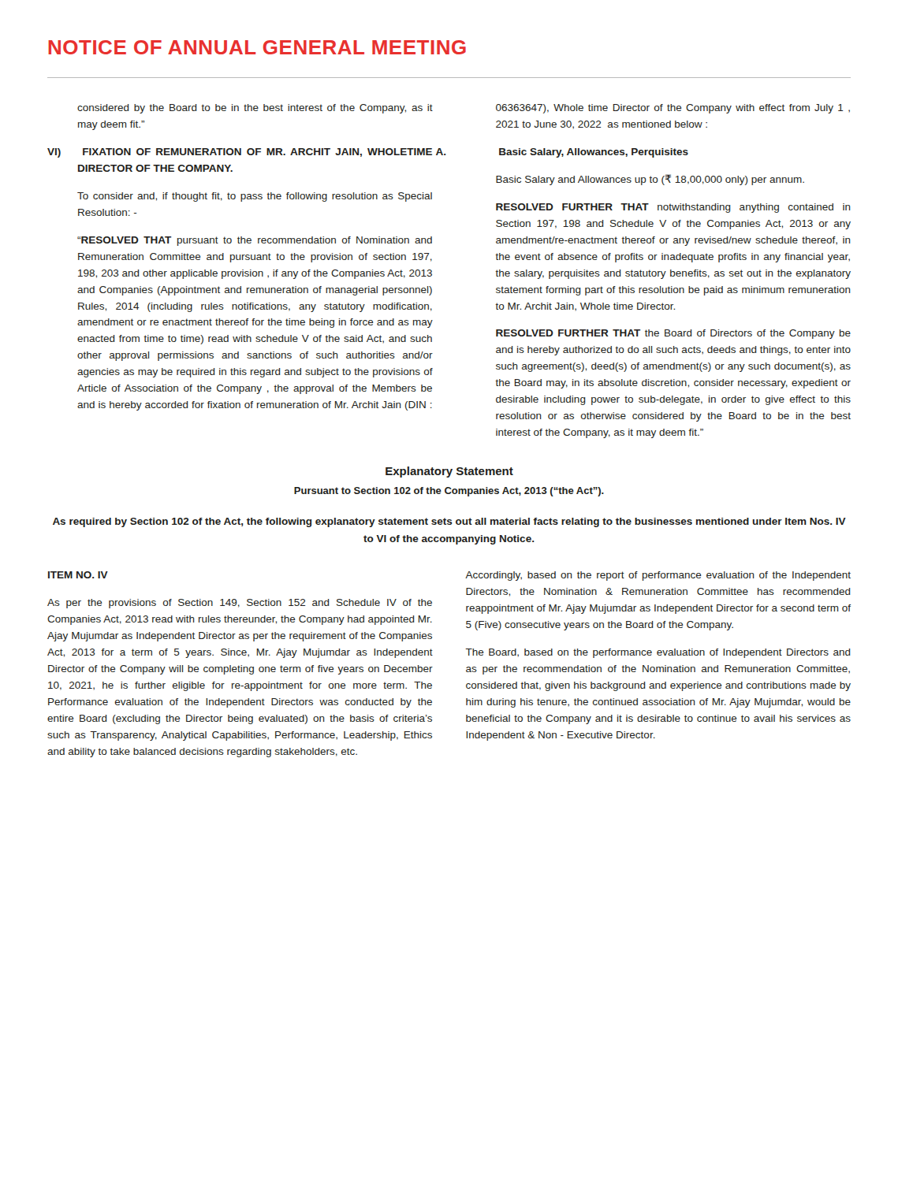NOTICE OF ANNUAL GENERAL MEETING
considered by the Board to be in the best interest of the Company, as it may deem fit.”
VI) FIXATION OF REMUNERATION OF MR. ARCHIT JAIN, WHOLETIME DIRECTOR OF THE COMPANY.
To consider and, if thought fit, to pass the following resolution as Special Resolution: -
“RESOLVED THAT pursuant to the recommendation of Nomination and Remuneration Committee and pursuant to the provision of section 197, 198, 203 and other applicable provision , if any of the Companies Act, 2013 and Companies (Appointment and remuneration of managerial personnel) Rules, 2014 (including rules notifications, any statutory modification, amendment or re enactment thereof for the time being in force and as may enacted from time to time) read with schedule V of the said Act, and such other approval permissions and sanctions of such authorities and/or agencies as may be required in this regard and subject to the provisions of Article of Association of the Company , the approval of the Members be and is hereby accorded for fixation of remuneration of Mr. Archit Jain (DIN : 06363647), Whole time Director of the Company with effect from July 1 , 2021 to June 30, 2022 as mentioned below :
A. Basic Salary, Allowances, Perquisites
Basic Salary and Allowances up to (₹ 18,00,000 only) per annum.
RESOLVED FURTHER THAT notwithstanding anything contained in Section 197, 198 and Schedule V of the Companies Act, 2013 or any amendment/re-enactment thereof or any revised/new schedule thereof, in the event of absence of profits or inadequate profits in any financial year, the salary, perquisites and statutory benefits, as set out in the explanatory statement forming part of this resolution be paid as minimum remuneration to Mr. Archit Jain, Whole time Director.
RESOLVED FURTHER THAT the Board of Directors of the Company be and is hereby authorized to do all such acts, deeds and things, to enter into such agreement(s), deed(s) of amendment(s) or any such document(s), as the Board may, in its absolute discretion, consider necessary, expedient or desirable including power to sub-delegate, in order to give effect to this resolution or as otherwise considered by the Board to be in the best interest of the Company, as it may deem fit.”
Explanatory Statement Pursuant to Section 102 of the Companies Act, 2013 (“the Act”).
As required by Section 102 of the Act, the following explanatory statement sets out all material facts relating to the businesses mentioned under Item Nos. IV to VI of the accompanying Notice.
ITEM NO. IV
As per the provisions of Section 149, Section 152 and Schedule IV of the Companies Act, 2013 read with rules thereunder, the Company had appointed Mr. Ajay Mujumdar as Independent Director as per the requirement of the Companies Act, 2013 for a term of 5 years. Since, Mr. Ajay Mujumdar as Independent Director of the Company will be completing one term of five years on December 10, 2021, he is further eligible for re-appointment for one more term. The Performance evaluation of the Independent Directors was conducted by the entire Board (excluding the Director being evaluated) on the basis of criteria’s such as Transparency, Analytical Capabilities, Performance, Leadership, Ethics and ability to take balanced decisions regarding stakeholders, etc.
Accordingly, based on the report of performance evaluation of the Independent Directors, the Nomination & Remuneration Committee has recommended reappointment of Mr. Ajay Mujumdar as Independent Director for a second term of 5 (Five) consecutive years on the Board of the Company.
The Board, based on the performance evaluation of Independent Directors and as per the recommendation of the Nomination and Remuneration Committee, considered that, given his background and experience and contributions made by him during his tenure, the continued association of Mr. Ajay Mujumdar, would be beneficial to the Company and it is desirable to continue to avail his services as Independent & Non - Executive Director.